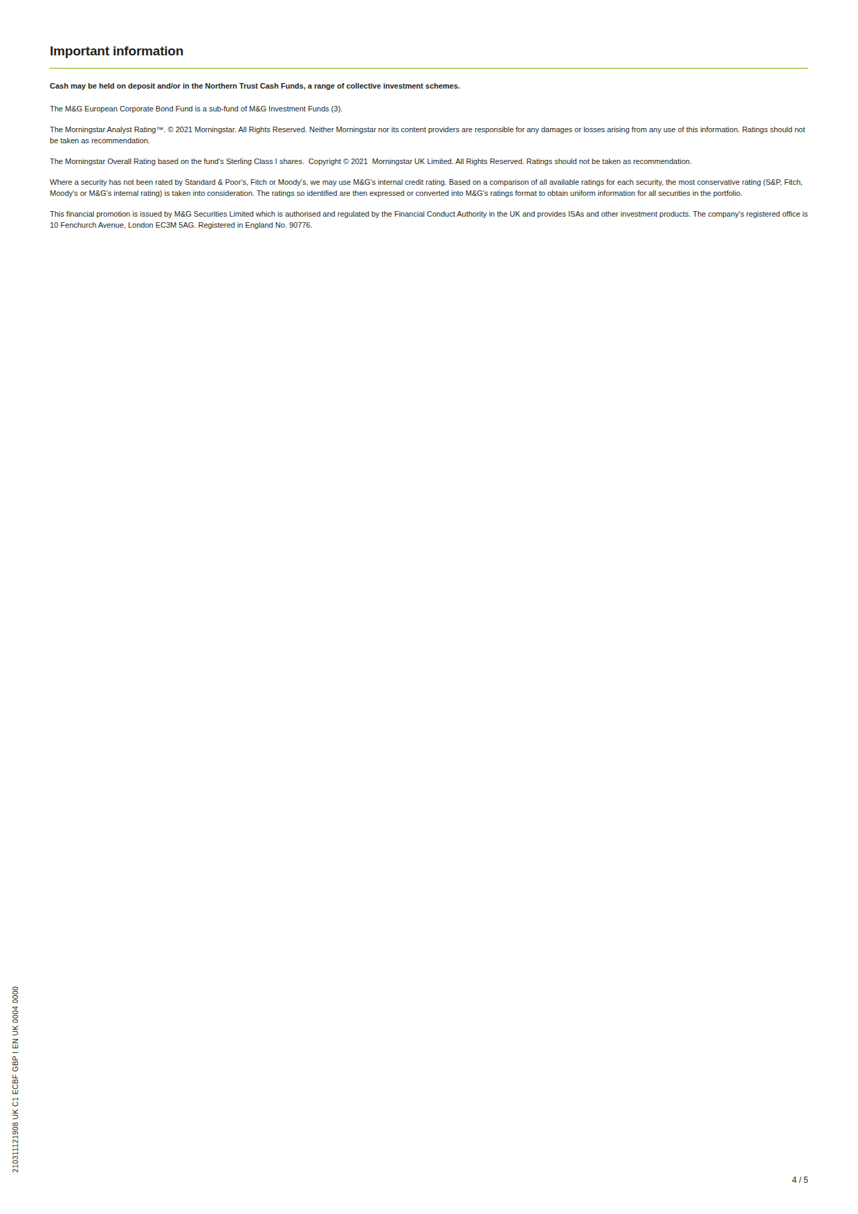Important information
Cash may be held on deposit and/or in the Northern Trust Cash Funds, a range of collective investment schemes.
The M&G European Corporate Bond Fund is a sub-fund of M&G Investment Funds (3).
The Morningstar Analyst Rating™. © 2021 Morningstar. All Rights Reserved. Neither Morningstar nor its content providers are responsible for any damages or losses arising from any use of this information. Ratings should not be taken as recommendation.
The Morningstar Overall Rating based on the fund's Sterling Class I shares. Copyright © 2021 Morningstar UK Limited. All Rights Reserved. Ratings should not be taken as recommendation.
Where a security has not been rated by Standard & Poor's, Fitch or Moody's, we may use M&G's internal credit rating. Based on a comparison of all available ratings for each security, the most conservative rating (S&P, Fitch, Moody's or M&G's internal rating) is taken into consideration. The ratings so identified are then expressed or converted into M&G's ratings format to obtain uniform information for all securities in the portfolio.
This financial promotion is issued by M&G Securities Limited which is authorised and regulated by the Financial Conduct Authority in the UK and provides ISAs and other investment products. The company's registered office is 10 Fenchurch Avenue, London EC3M 5AG. Registered in England No. 90776.
210311121908 UK C1 ECBF GBP I EN UK 0004 0000
4 / 5